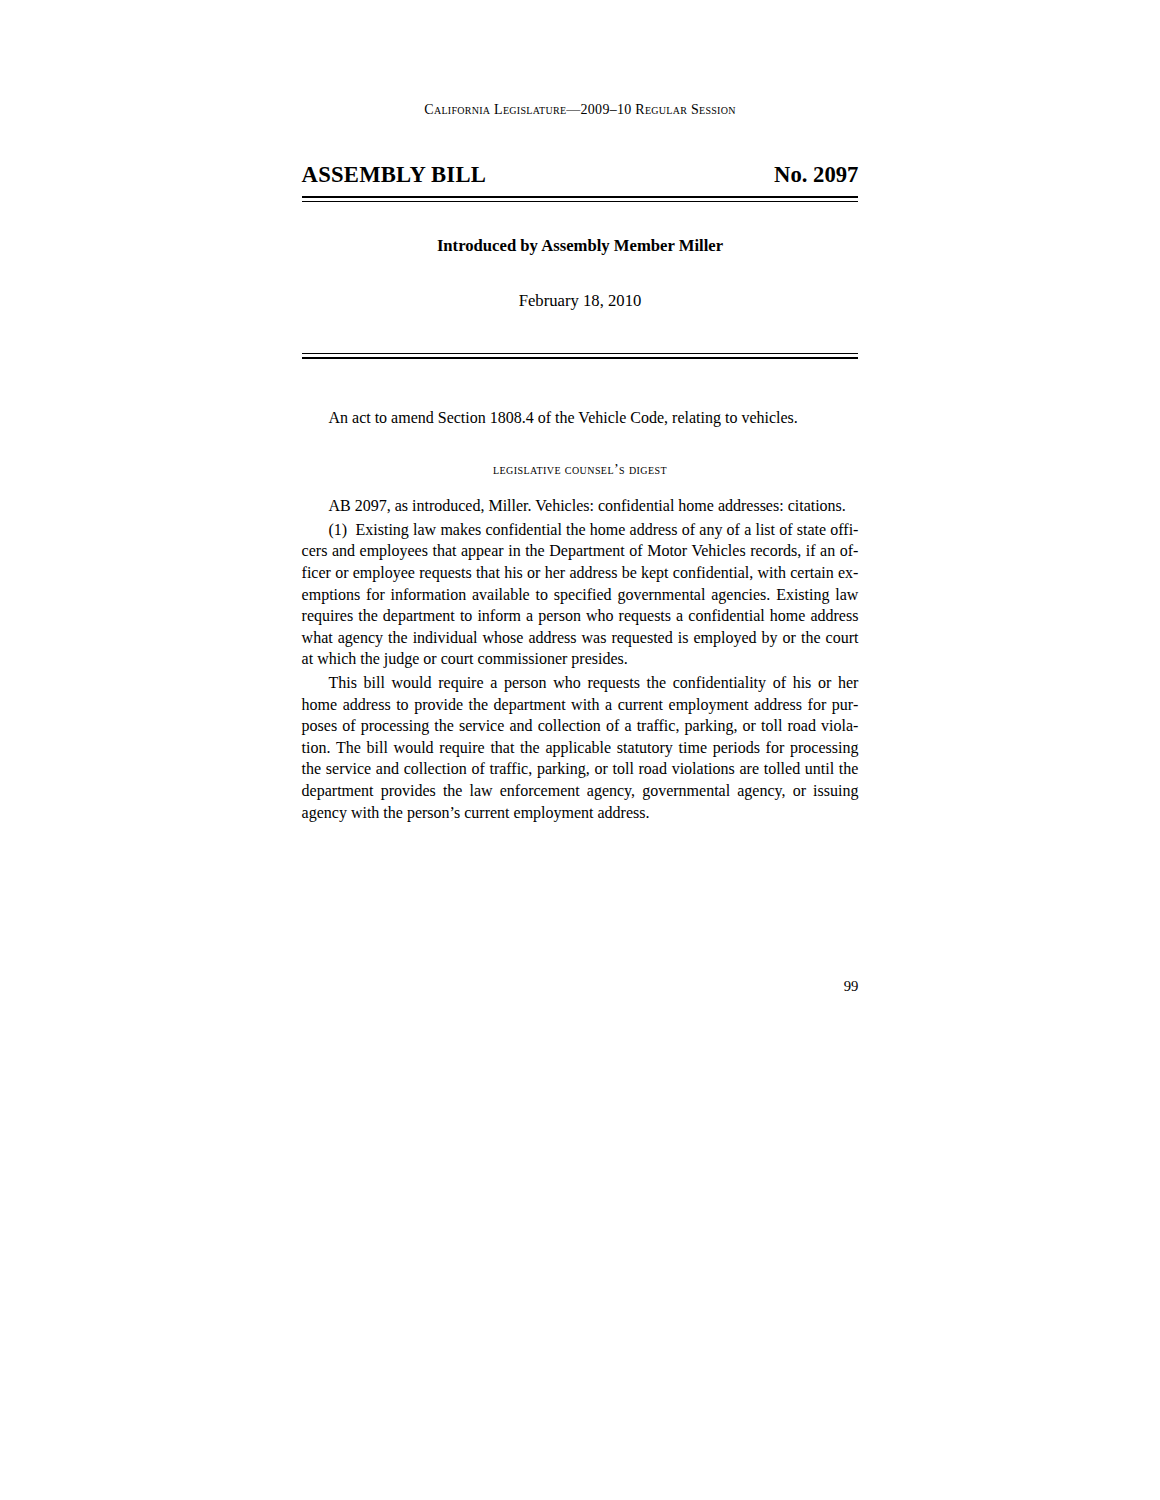California Legislature—2009–10 Regular Session
ASSEMBLY BILL No. 2097
Introduced by Assembly Member Miller
February 18, 2010
An act to amend Section 1808.4 of the Vehicle Code, relating to vehicles.
legislative counsel’s digest
AB 2097, as introduced, Miller. Vehicles: confidential home addresses: citations.
(1) Existing law makes confidential the home address of any of a list of state officers and employees that appear in the Department of Motor Vehicles records, if an officer or employee requests that his or her address be kept confidential, with certain exemptions for information available to specified governmental agencies. Existing law requires the department to inform a person who requests a confidential home address what agency the individual whose address was requested is employed by or the court at which the judge or court commissioner presides.
This bill would require a person who requests the confidentiality of his or her home address to provide the department with a current employment address for purposes of processing the service and collection of a traffic, parking, or toll road violation. The bill would require that the applicable statutory time periods for processing the service and collection of traffic, parking, or toll road violations are tolled until the department provides the law enforcement agency, governmental agency, or issuing agency with the person’s current employment address.
99